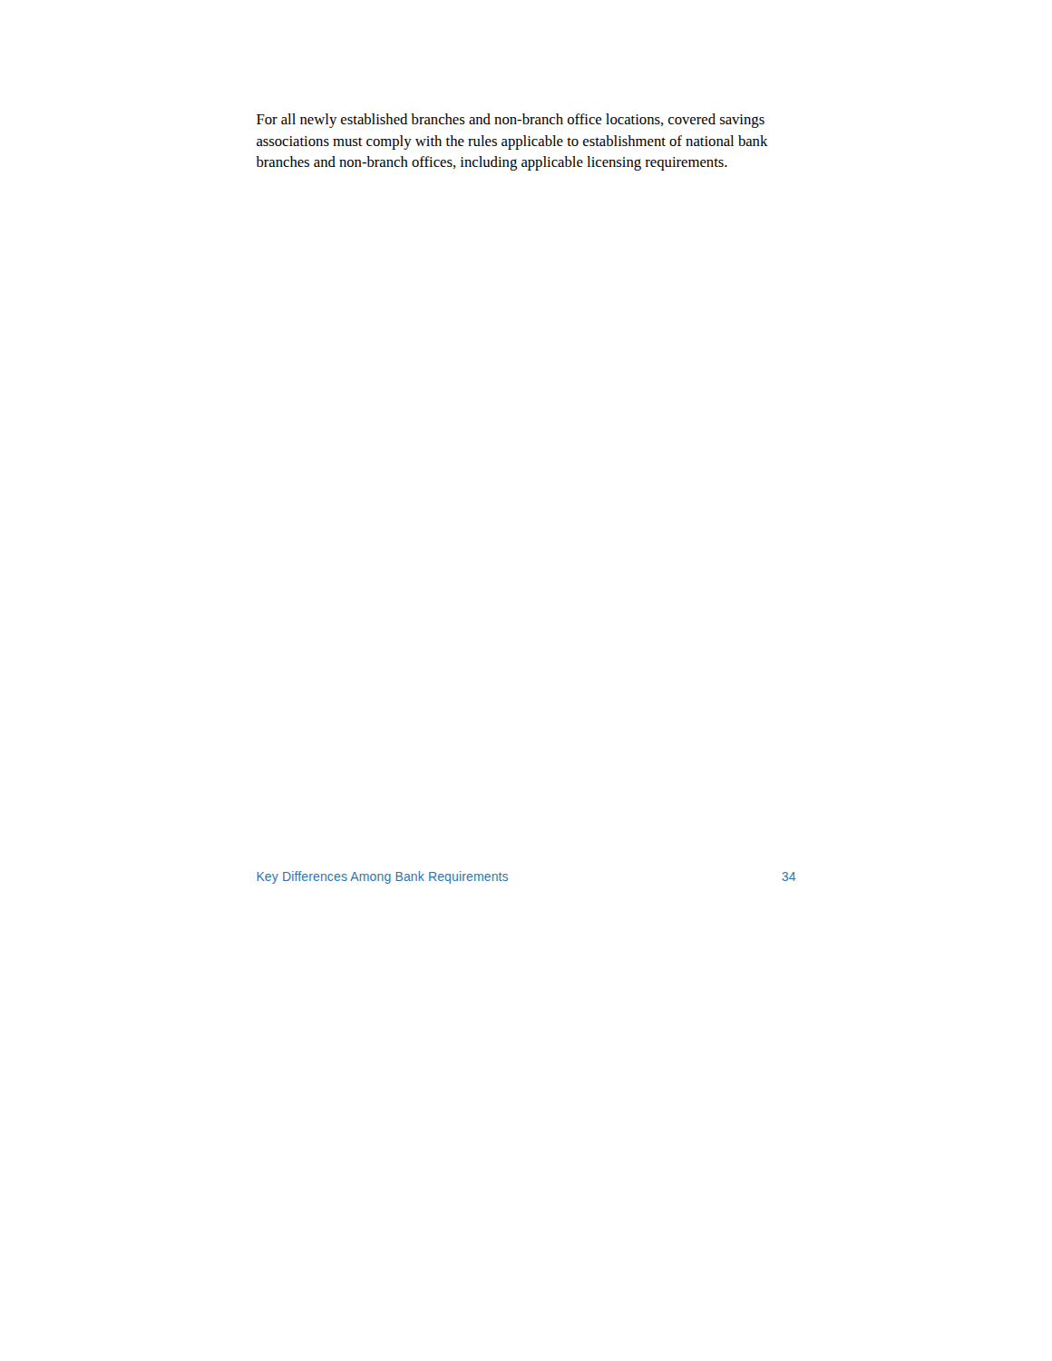For all newly established branches and non-branch office locations, covered savings associations must comply with the rules applicable to establishment of national bank branches and non-branch offices, including applicable licensing requirements.
Key Differences Among Bank Requirements 34